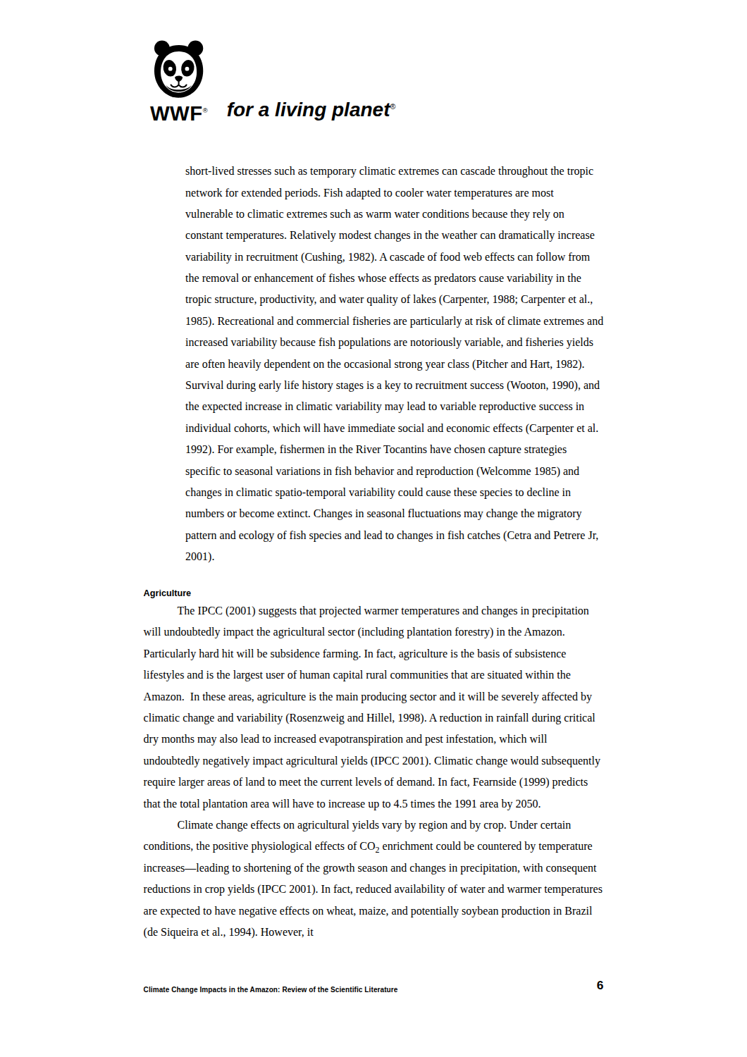WWF®
for a living planet®
short-lived stresses such as temporary climatic extremes can cascade throughout the tropic network for extended periods. Fish adapted to cooler water temperatures are most vulnerable to climatic extremes such as warm water conditions because they rely on constant temperatures. Relatively modest changes in the weather can dramatically increase variability in recruitment (Cushing, 1982). A cascade of food web effects can follow from the removal or enhancement of fishes whose effects as predators cause variability in the tropic structure, productivity, and water quality of lakes (Carpenter, 1988; Carpenter et al., 1985). Recreational and commercial fisheries are particularly at risk of climate extremes and increased variability because fish populations are notoriously variable, and fisheries yields are often heavily dependent on the occasional strong year class (Pitcher and Hart, 1982). Survival during early life history stages is a key to recruitment success (Wooton, 1990), and the expected increase in climatic variability may lead to variable reproductive success in individual cohorts, which will have immediate social and economic effects (Carpenter et al. 1992). For example, fishermen in the River Tocantins have chosen capture strategies specific to seasonal variations in fish behavior and reproduction (Welcomme 1985) and changes in climatic spatio-temporal variability could cause these species to decline in numbers or become extinct. Changes in seasonal fluctuations may change the migratory pattern and ecology of fish species and lead to changes in fish catches (Cetra and Petrere Jr, 2001).
Agriculture
The IPCC (2001) suggests that projected warmer temperatures and changes in precipitation will undoubtedly impact the agricultural sector (including plantation forestry) in the Amazon. Particularly hard hit will be subsidence farming. In fact, agriculture is the basis of subsistence lifestyles and is the largest user of human capital rural communities that are situated within the Amazon. In these areas, agriculture is the main producing sector and it will be severely affected by climatic change and variability (Rosenzweig and Hillel, 1998). A reduction in rainfall during critical dry months may also lead to increased evapotranspiration and pest infestation, which will undoubtedly negatively impact agricultural yields (IPCC 2001). Climatic change would subsequently require larger areas of land to meet the current levels of demand. In fact, Fearnside (1999) predicts that the total plantation area will have to increase up to 4.5 times the 1991 area by 2050.
Climate change effects on agricultural yields vary by region and by crop. Under certain conditions, the positive physiological effects of CO2 enrichment could be countered by temperature increases—leading to shortening of the growth season and changes in precipitation, with consequent reductions in crop yields (IPCC 2001). In fact, reduced availability of water and warmer temperatures are expected to have negative effects on wheat, maize, and potentially soybean production in Brazil (de Siqueira et al., 1994). However, it
Climate Change Impacts in the Amazon: Review of the Scientific Literature
6